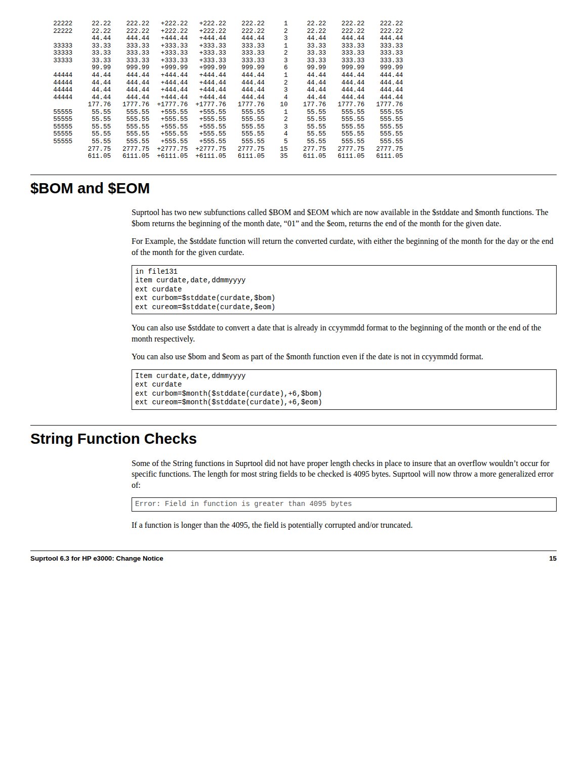22222     22.22    222.22   +222.22   +222.22    222.22     1     22.22    222.22    222.22
  22222     22.22    222.22   +222.22   +222.22    222.22     2     22.22    222.22    222.22
            44.44    444.44   +444.44   +444.44    444.44     3     44.44    444.44    444.44
  33333     33.33    333.33   +333.33   +333.33    333.33     1     33.33    333.33    333.33
  33333     33.33    333.33   +333.33   +333.33    333.33     2     33.33    333.33    333.33
  33333     33.33    333.33   +333.33   +333.33    333.33     3     33.33    333.33    333.33
            99.99    999.99   +999.99   +999.99    999.99     6     99.99    999.99    999.99
  44444     44.44    444.44   +444.44   +444.44    444.44     1     44.44    444.44    444.44
  44444     44.44    444.44   +444.44   +444.44    444.44     2     44.44    444.44    444.44
  44444     44.44    444.44   +444.44   +444.44    444.44     3     44.44    444.44    444.44
  44444     44.44    444.44   +444.44   +444.44    444.44     4     44.44    444.44    444.44
           177.76   1777.76  +1777.76  +1777.76   1777.76    10    177.76   1777.76   1777.76
  55555     55.55    555.55   +555.55   +555.55    555.55     1     55.55    555.55    555.55
  55555     55.55    555.55   +555.55   +555.55    555.55     2     55.55    555.55    555.55
  55555     55.55    555.55   +555.55   +555.55    555.55     3     55.55    555.55    555.55
  55555     55.55    555.55   +555.55   +555.55    555.55     4     55.55    555.55    555.55
  55555     55.55    555.55   +555.55   +555.55    555.55     5     55.55    555.55    555.55
           277.75   2777.75  +2777.75  +2777.75   2777.75    15    277.75   2777.75   2777.75
           611.05   6111.05  +6111.05  +6111.05   6111.05    35    611.05   6111.05   6111.05
$BOM and $EOM
Suprtool has two new subfunctions called $BOM and $EOM which are now available in the $stddate and $month functions. The $bom returns the beginning of the month date, “01” and the $eom, returns the end of the month for the given date.
For Example, the $stddate function will return the converted curdate, with either the beginning of the month for the day or the end of the month for the given curdate.
in file131
item curdate,date,ddmmyyyy
ext curdate
ext curbom=$stddate(curdate,$bom)
ext cureom=$stddate(curdate,$eom)
You can also use $stddate to convert a date that is already in ccyymmdd format to the beginning of the month or the end of the month respectively.
You can also use $bom and $eom as part of the $month function even if the date is not in ccyymmdd format.
Item curdate,date,ddmmyyyy
ext curdate
ext curbom=$month($stddate(curdate),+6,$bom)
ext cureom=$month($stddate(curdate),+6,$eom)
String Function Checks
Some of the String functions in Suprtool did not have proper length checks in place to insure that an overflow wouldn’t occur for specific functions. The length for most string fields to be checked is 4095 bytes. Suprtool will now throw a more generalized error of:
Error: Field in function is greater than 4095 bytes
If a function is longer than the 4095, the field is potentially corrupted and/or truncated.
Suprtool 6.3 for HP e3000: Change Notice 15